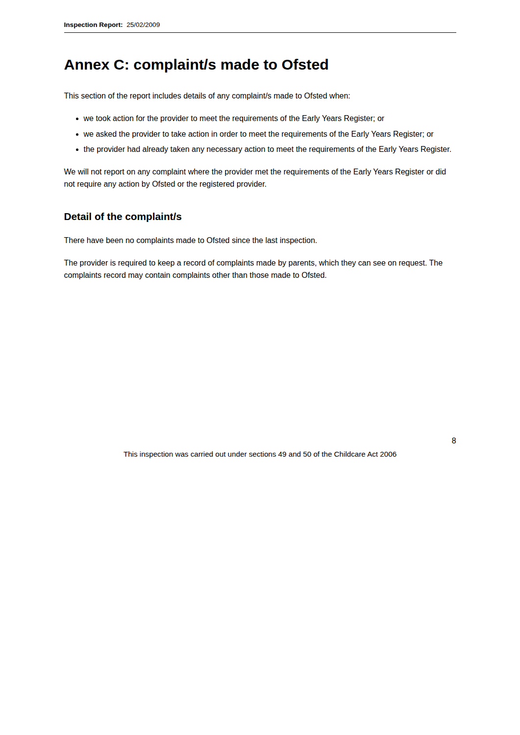Inspection Report: 25/02/2009
Annex C: complaint/s made to Ofsted
This section of the report includes details of any complaint/s made to Ofsted when:
we took action for the provider to meet the requirements of the Early Years Register; or
we asked the provider to take action in order to meet the requirements of the Early Years Register; or
the provider had already taken any necessary action to meet the requirements of the Early Years Register.
We will not report on any complaint where the provider met the requirements of the Early Years Register or did not require any action by Ofsted or the registered provider.
Detail of the complaint/s
There have been no complaints made to Ofsted since the last inspection.
The provider is required to keep a record of complaints made by parents, which they can see on request. The complaints record may contain complaints other than those made to Ofsted.
8 This inspection was carried out under sections 49 and 50 of the Childcare Act 2006